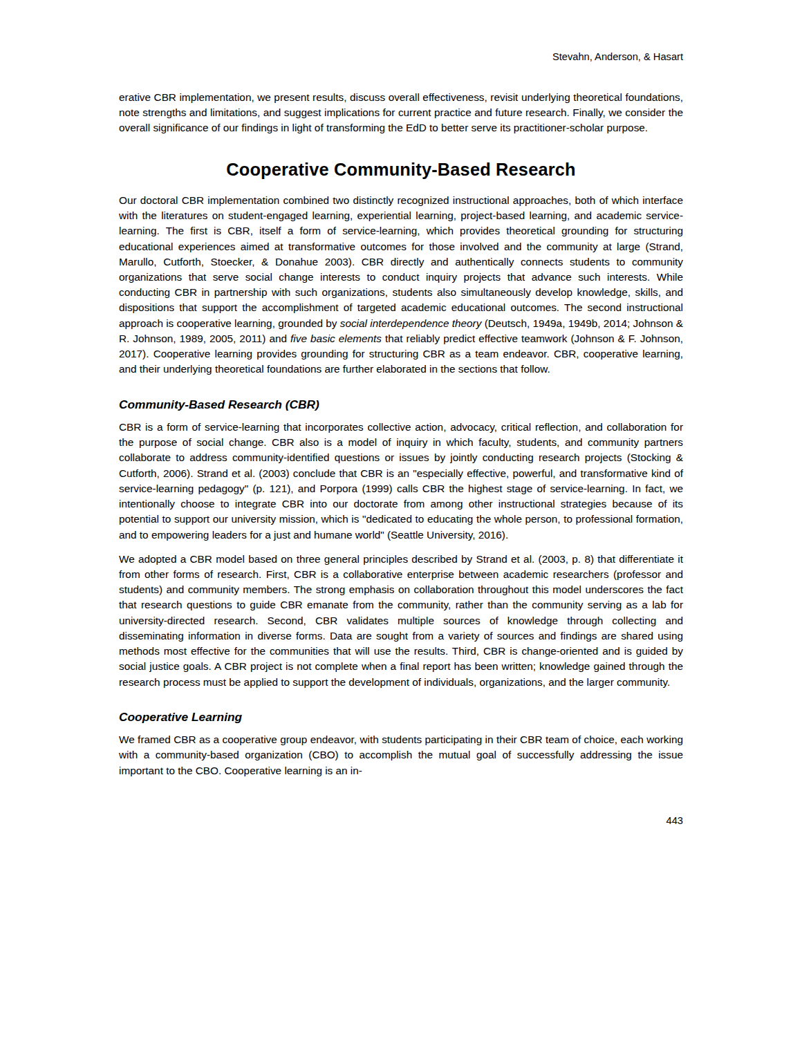Stevahn, Anderson, & Hasart
erative CBR implementation, we present results, discuss overall effectiveness, revisit underlying theoretical foundations, note strengths and limitations, and suggest implications for current practice and future research. Finally, we consider the overall significance of our findings in light of transforming the EdD to better serve its practitioner-scholar purpose.
Cooperative Community-Based Research
Our doctoral CBR implementation combined two distinctly recognized instructional approaches, both of which interface with the literatures on student-engaged learning, experiential learning, project-based learning, and academic service-learning. The first is CBR, itself a form of service-learning, which provides theoretical grounding for structuring educational experiences aimed at transformative outcomes for those involved and the community at large (Strand, Marullo, Cutforth, Stoecker, & Donahue 2003). CBR directly and authentically connects students to community organizations that serve social change interests to conduct inquiry projects that advance such interests. While conducting CBR in partnership with such organizations, students also simultaneously develop knowledge, skills, and dispositions that support the accomplishment of targeted academic educational outcomes. The second instructional approach is cooperative learning, grounded by social interdependence theory (Deutsch, 1949a, 1949b, 2014; Johnson & R. Johnson, 1989, 2005, 2011) and five basic elements that reliably predict effective teamwork (Johnson & F. Johnson, 2017). Cooperative learning provides grounding for structuring CBR as a team endeavor. CBR, cooperative learning, and their underlying theoretical foundations are further elaborated in the sections that follow.
Community-Based Research (CBR)
CBR is a form of service-learning that incorporates collective action, advocacy, critical reflection, and collaboration for the purpose of social change. CBR also is a model of inquiry in which faculty, students, and community partners collaborate to address community-identified questions or issues by jointly conducting research projects (Stocking & Cutforth, 2006). Strand et al. (2003) conclude that CBR is an "especially effective, powerful, and transformative kind of service-learning pedagogy" (p. 121), and Porpora (1999) calls CBR the highest stage of service-learning. In fact, we intentionally choose to integrate CBR into our doctorate from among other instructional strategies because of its potential to support our university mission, which is "dedicated to educating the whole person, to professional formation, and to empowering leaders for a just and humane world" (Seattle University, 2016).
We adopted a CBR model based on three general principles described by Strand et al. (2003, p. 8) that differentiate it from other forms of research. First, CBR is a collaborative enterprise between academic researchers (professor and students) and community members. The strong emphasis on collaboration throughout this model underscores the fact that research questions to guide CBR emanate from the community, rather than the community serving as a lab for university-directed research. Second, CBR validates multiple sources of knowledge through collecting and disseminating information in diverse forms. Data are sought from a variety of sources and findings are shared using methods most effective for the communities that will use the results. Third, CBR is change-oriented and is guided by social justice goals. A CBR project is not complete when a final report has been written; knowledge gained through the research process must be applied to support the development of individuals, organizations, and the larger community.
Cooperative Learning
We framed CBR as a cooperative group endeavor, with students participating in their CBR team of choice, each working with a community-based organization (CBO) to accomplish the mutual goal of successfully addressing the issue important to the CBO. Cooperative learning is an in-
443